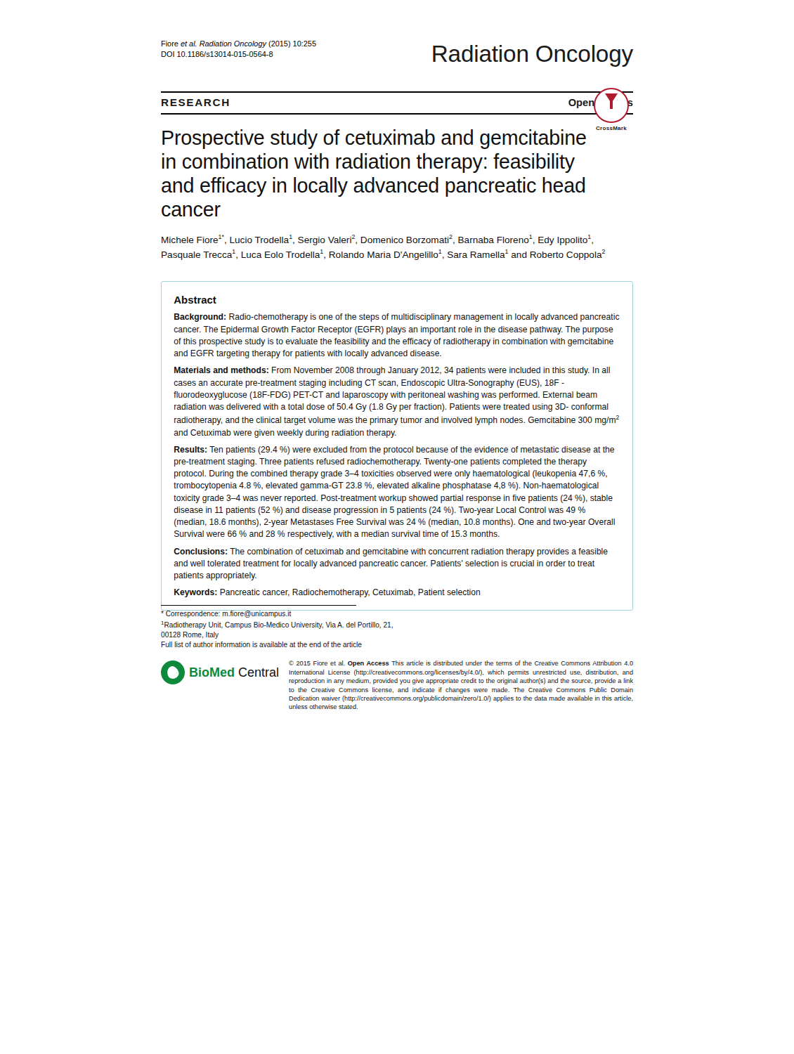Fiore et al. Radiation Oncology (2015) 10:255
DOI 10.1186/s13014-015-0564-8
Radiation Oncology
RESEARCH
Open Access
CrossMark
Prospective study of cetuximab and gemcitabine in combination with radiation therapy: feasibility and efficacy in locally advanced pancreatic head cancer
Michele Fiore1*, Lucio Trodella1, Sergio Valeri2, Domenico Borzomati2, Barnaba Floreno1, Edy Ippolito1, Pasquale Trecca1, Luca Eolo Trodella1, Rolando Maria D'Angelillo1, Sara Ramella1 and Roberto Coppola2
Abstract
Background: Radio-chemotherapy is one of the steps of multidisciplinary management in locally advanced pancreatic cancer. The Epidermal Growth Factor Receptor (EGFR) plays an important role in the disease pathway. The purpose of this prospective study is to evaluate the feasibility and the efficacy of radiotherapy in combination with gemcitabine and EGFR targeting therapy for patients with locally advanced disease.
Materials and methods: From November 2008 through January 2012, 34 patients were included in this study. In all cases an accurate pre-treatment staging including CT scan, Endoscopic Ultra-Sonography (EUS), 18F - fluorodeoxyglucose (18F-FDG) PET-CT and laparoscopy with peritoneal washing was performed. External beam radiation was delivered with a total dose of 50.4 Gy (1.8 Gy per fraction). Patients were treated using 3D- conformal radiotherapy, and the clinical target volume was the primary tumor and involved lymph nodes. Gemcitabine 300 mg/m2 and Cetuximab were given weekly during radiation therapy.
Results: Ten patients (29.4 %) were excluded from the protocol because of the evidence of metastatic disease at the pre-treatment staging. Three patients refused radiochemotherapy. Twenty-one patients completed the therapy protocol. During the combined therapy grade 3–4 toxicities observed were only haematological (leukopenia 47,6 %, trombocytopenia 4.8 %, elevated gamma-GT 23.8 %, elevated alkaline phosphatase 4,8 %). Non-haematological toxicity grade 3–4 was never reported. Post-treatment workup showed partial response in five patients (24 %), stable disease in 11 patients (52 %) and disease progression in 5 patients (24 %). Two-year Local Control was 49 % (median, 18.6 months), 2-year Metastases Free Survival was 24 % (median, 10.8 months). One and two-year Overall Survival were 66 % and 28 % respectively, with a median survival time of 15.3 months.
Conclusions: The combination of cetuximab and gemcitabine with concurrent radiation therapy provides a feasible and well tolerated treatment for locally advanced pancreatic cancer. Patients' selection is crucial in order to treat patients appropriately.
Keywords: Pancreatic cancer, Radiochemotherapy, Cetuximab, Patient selection
* Correspondence: m.fiore@unicampus.it
1Radiotherapy Unit, Campus Bio-Medico University, Via A. del Portillo, 21,
00128 Rome, Italy
Full list of author information is available at the end of the article
BioMed Central
© 2015 Fiore et al. Open Access This article is distributed under the terms of the Creative Commons Attribution 4.0 International License (http://creativecommons.org/licenses/by/4.0/), which permits unrestricted use, distribution, and reproduction in any medium, provided you give appropriate credit to the original author(s) and the source, provide a link to the Creative Commons license, and indicate if changes were made. The Creative Commons Public Domain Dedication waiver (http://creativecommons.org/publicdomain/zero/1.0/) applies to the data made available in this article, unless otherwise stated.